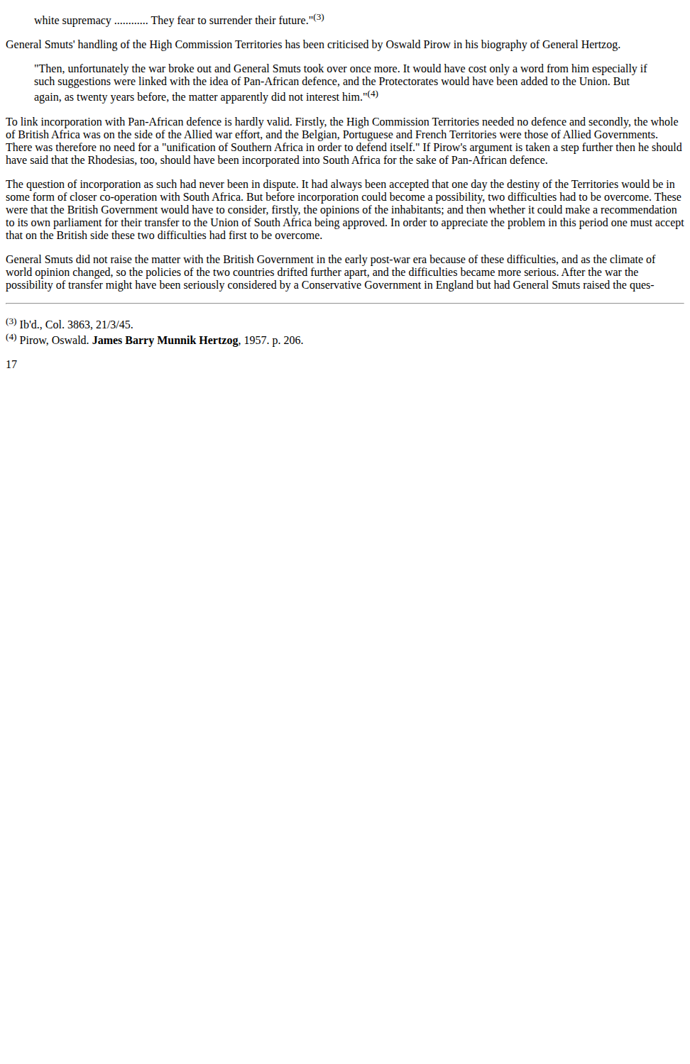white supremacy ............ They fear to surrender their future."(3)
General Smuts' handling of the High Commission Territories has been criticised by Oswald Pirow in his biography of General Hertzog.
"Then, unfortunately the war broke out and General Smuts took over once more. It would have cost only a word from him especially if such suggestions were linked with the idea of Pan-African defence, and the Protectorates would have been added to the Union. But again, as twenty years before, the matter apparently did not interest him."(4)
To link incorporation with Pan-African defence is hardly valid. Firstly, the High Commission Territories needed no defence and secondly, the whole of British Africa was on the side of the Allied war effort, and the Belgian, Portuguese and French Territories were those of Allied Governments. There was therefore no need for a "unification of Southern Africa in order to defend itself." If Pirow's argument is taken a step further then he should have said that the Rhodesias, too, should have been incorporated into South Africa for the sake of Pan-African defence.
The question of incorporation as such had never been in dispute. It had always been accepted that one day the destiny of the Territories would be in some form of closer co-operation with South Africa. But before incorporation could become a possibility, two difficulties had to be overcome. These were that the British Government would have to consider, firstly, the opinions of the inhabitants; and then whether it could make a recommendation to its own parliament for their transfer to the Union of South Africa being approved. In order to appreciate the problem in this period one must accept that on the British side these two difficulties had first to be overcome.
General Smuts did not raise the matter with the British Government in the early post-war era because of these difficulties, and as the climate of world opinion changed, so the policies of the two countries drifted further apart, and the difficulties became more serious. After the war the possibility of transfer might have been seriously considered by a Conservative Government in England but had General Smuts raised the ques-
(3) Ib'd., Col. 3863, 21/3/45.
(4) Pirow, Oswald. James Barry Munnik Hertzog, 1957. p. 206.
17